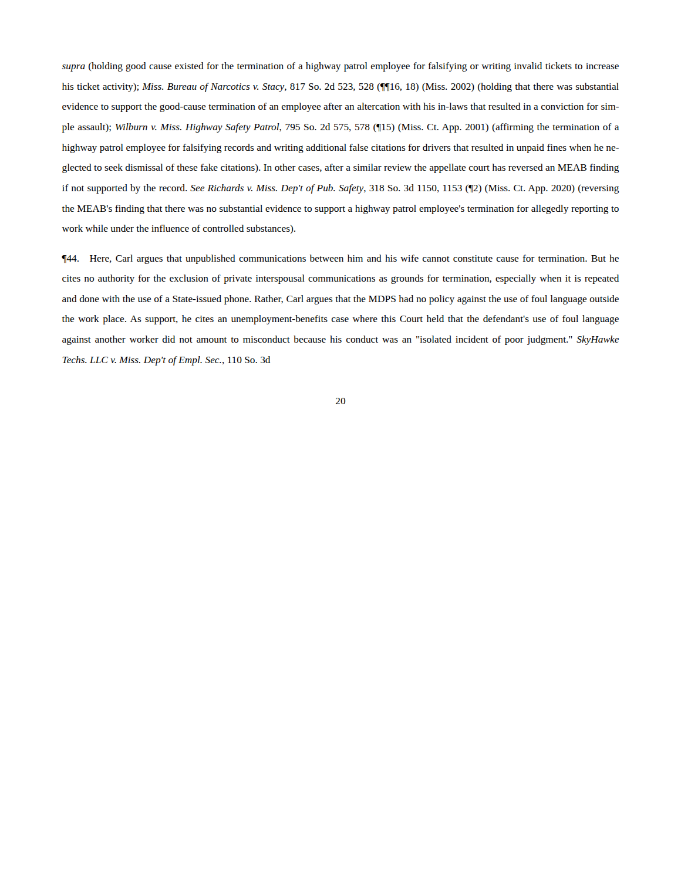supra (holding good cause existed for the termination of a highway patrol employee for falsifying or writing invalid tickets to increase his ticket activity); Miss. Bureau of Narcotics v. Stacy, 817 So. 2d 523, 528 (¶¶16, 18) (Miss. 2002) (holding that there was substantial evidence to support the good-cause termination of an employee after an altercation with his in-laws that resulted in a conviction for simple assault); Wilburn v. Miss. Highway Safety Patrol, 795 So. 2d 575, 578 (¶15) (Miss. Ct. App. 2001) (affirming the termination of a highway patrol employee for falsifying records and writing additional false citations for drivers that resulted in unpaid fines when he neglected to seek dismissal of these fake citations). In other cases, after a similar review the appellate court has reversed an MEAB finding if not supported by the record. See Richards v. Miss. Dep't of Pub. Safety, 318 So. 3d 1150, 1153 (¶2) (Miss. Ct. App. 2020) (reversing the MEAB's finding that there was no substantial evidence to support a highway patrol employee's termination for allegedly reporting to work while under the influence of controlled substances).
¶44. Here, Carl argues that unpublished communications between him and his wife cannot constitute cause for termination. But he cites no authority for the exclusion of private interspousal communications as grounds for termination, especially when it is repeated and done with the use of a State-issued phone. Rather, Carl argues that the MDPS had no policy against the use of foul language outside the work place. As support, he cites an unemployment-benefits case where this Court held that the defendant's use of foul language against another worker did not amount to misconduct because his conduct was an "isolated incident of poor judgment." SkyHawke Techs. LLC v. Miss. Dep't of Empl. Sec., 110 So. 3d
20